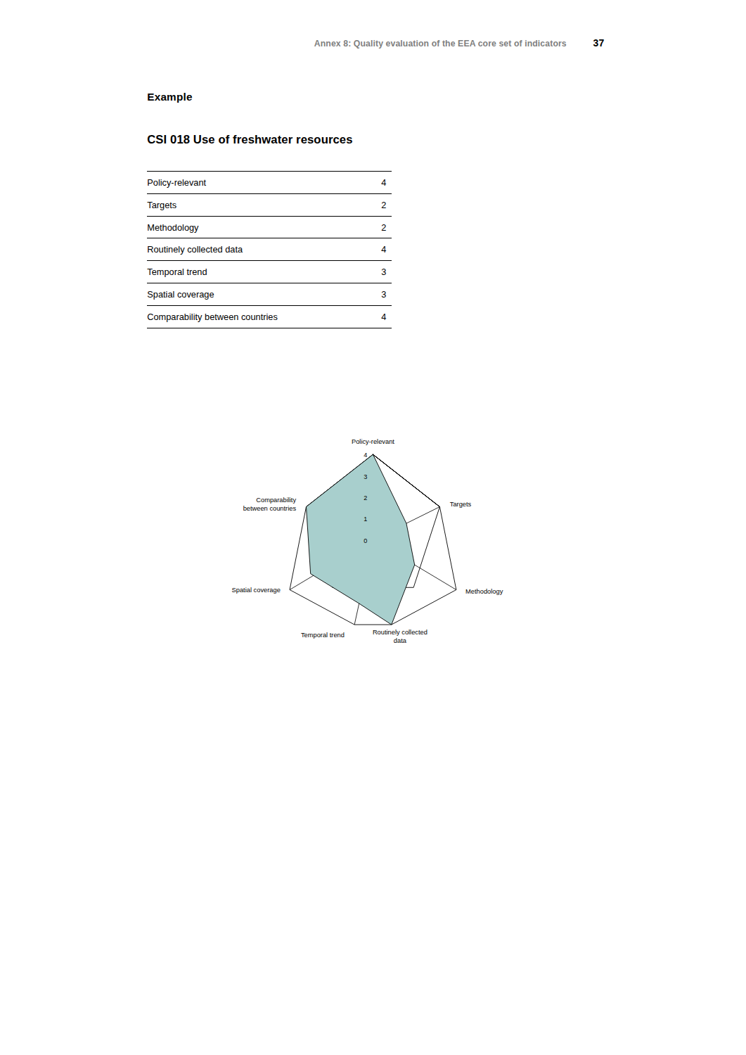Annex 8: Quality evaluation of the EEA core set of indicators 37
Example
CSI 018 Use of freshwater resources
| Policy-relevant | 4 |
| Targets | 2 |
| Methodology | 2 |
| Routinely collected data | 4 |
| Temporal trend | 3 |
| Spatial coverage | 3 |
| Comparability between countries | 4 |
Axis angles (deg, 0 = up, clockwise): 0 Policy-relevant, 51.4 Targets, 102.9 Methodology, 154.3 Routinely collected data, 205.7 Temporal trend, 257.1 Spatial coverage, 308.6 Comparability 4 3 2 1 0 Policy-relevant Targets Methodology Routinely collected data Temporal trend Spatial coverage Comparability between countries